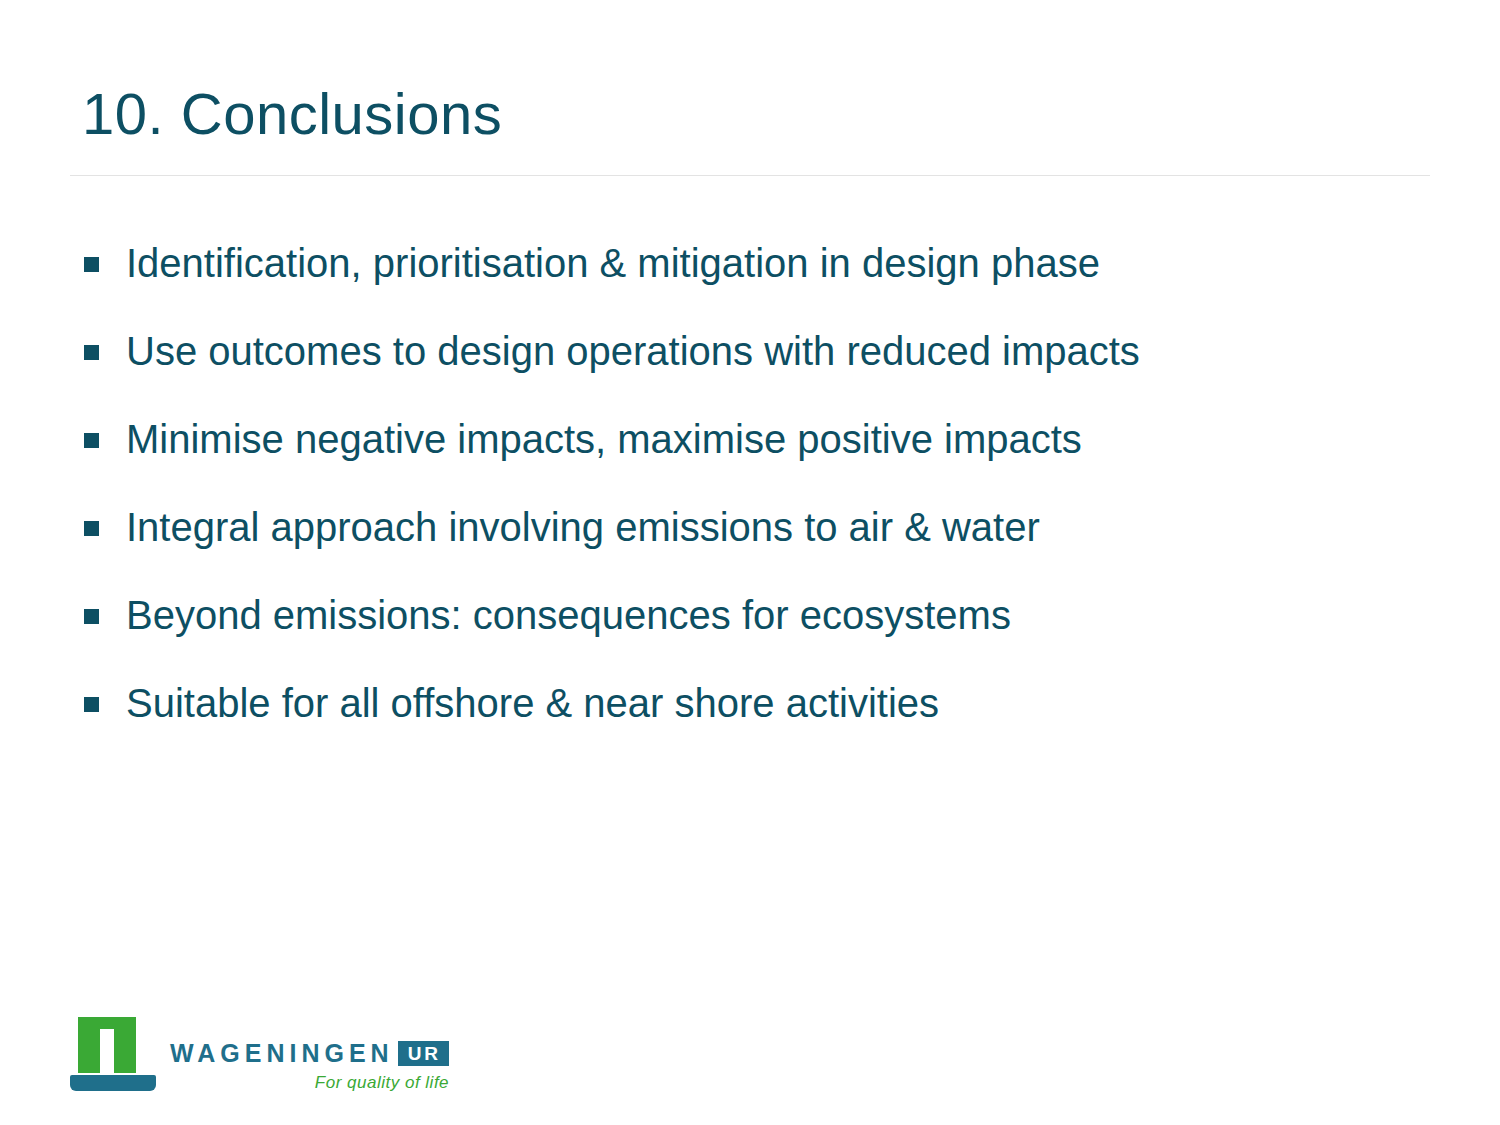10. Conclusions
Identification, prioritisation & mitigation in design phase
Use outcomes to design operations with reduced impacts
Minimise negative impacts, maximise positive impacts
Integral approach involving emissions to air & water
Beyond emissions: consequences for ecosystems
Suitable for all offshore & near shore activities
WAGENINGEN UR
For quality of life